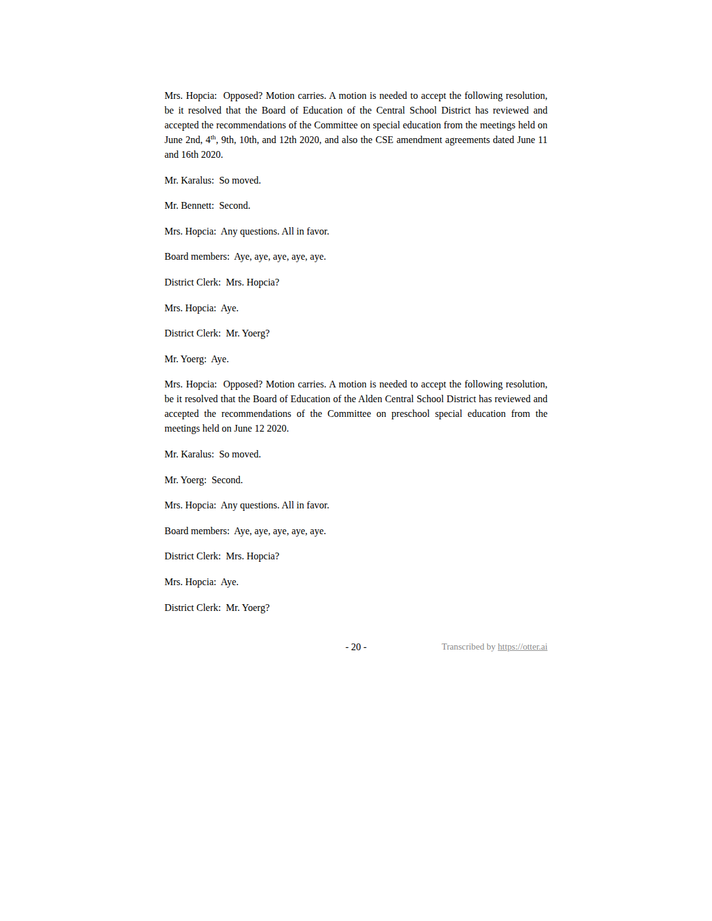Mrs. Hopcia: Opposed? Motion carries. A motion is needed to accept the following resolution, be it resolved that the Board of Education of the Central School District has reviewed and accepted the recommendations of the Committee on special education from the meetings held on June 2nd, 4th, 9th, 10th, and 12th 2020, and also the CSE amendment agreements dated June 11 and 16th 2020.
Mr. Karalus: So moved.
Mr. Bennett: Second.
Mrs. Hopcia: Any questions. All in favor.
Board members: Aye, aye, aye, aye, aye.
District Clerk: Mrs. Hopcia?
Mrs. Hopcia: Aye.
District Clerk: Mr. Yoerg?
Mr. Yoerg: Aye.
Mrs. Hopcia: Opposed? Motion carries. A motion is needed to accept the following resolution, be it resolved that the Board of Education of the Alden Central School District has reviewed and accepted the recommendations of the Committee on preschool special education from the meetings held on June 12 2020.
Mr. Karalus: So moved.
Mr. Yoerg: Second.
Mrs. Hopcia: Any questions. All in favor.
Board members: Aye, aye, aye, aye, aye.
District Clerk: Mrs. Hopcia?
Mrs. Hopcia: Aye.
District Clerk: Mr. Yoerg?
- 20 - Transcribed by https://otter.ai